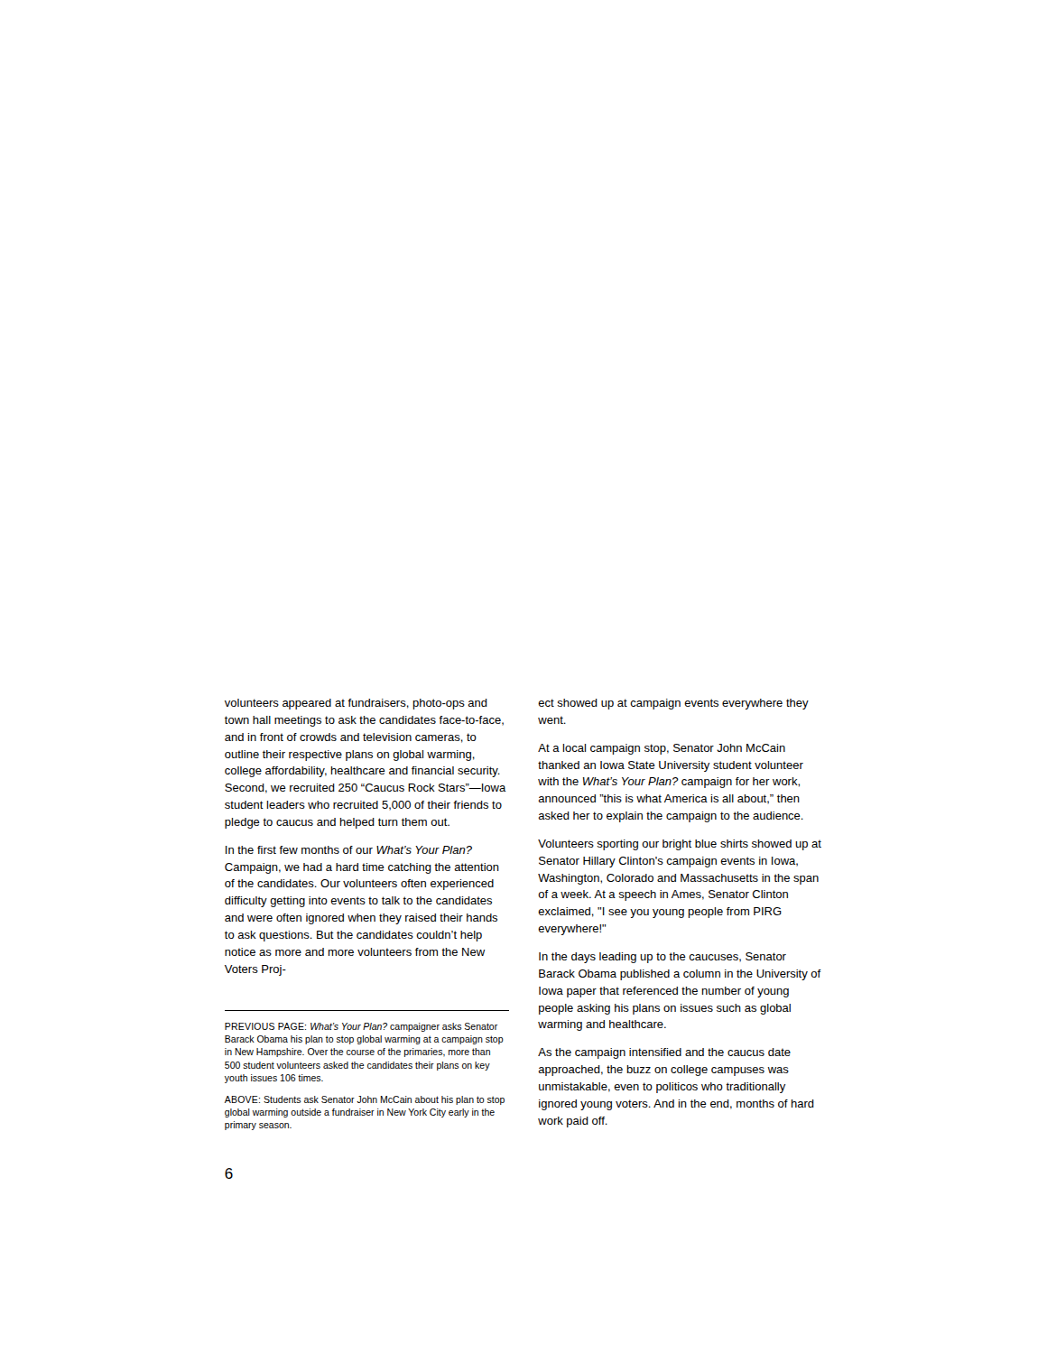volunteers appeared at fundraisers, photo-ops and town hall meetings to ask the candidates face-to-face, and in front of crowds and television cameras, to outline their respective plans on global warming, college affordability, healthcare and financial security. Second, we recruited 250 “Caucus Rock Stars”—Iowa student leaders who recruited 5,000 of their friends to pledge to caucus and helped turn them out.
In the first few months of our What’s Your Plan? Campaign, we had a hard time catching the attention of the candidates. Our volunteers often experienced difficulty getting into events to talk to the candidates and were often ignored when they raised their hands to ask questions. But the candidates couldn’t help notice as more and more volunteers from the New Voters Proj-
PREVIOUS PAGE: What’s Your Plan? campaigner asks Senator Barack Obama his plan to stop global warming at a campaign stop in New Hampshire. Over the course of the primaries, more than 500 student volunteers asked the candidates their plans on key youth issues 106 times.
ABOVE: Students ask Senator John McCain about his plan to stop global warming outside a fundraiser in New York City early in the primary season.
ect showed up at campaign events everywhere they went.
At a local campaign stop, Senator John McCain thanked an Iowa State University student volunteer with the What’s Your Plan? campaign for her work, announced ”this is what America is all about,” then asked her to explain the campaign to the audience.
Volunteers sporting our bright blue shirts showed up at Senator Hillary Clinton's campaign events in Iowa, Washington, Colorado and Massachusetts in the span of a week. At a speech in Ames, Senator Clinton exclaimed, "I see you young people from PIRG everywhere!"
In the days leading up to the caucuses, Senator Barack Obama published a column in the University of Iowa paper that referenced the number of young people asking his plans on issues such as global warming and healthcare.
As the campaign intensified and the caucus date approached, the buzz on college campuses was unmistakable, even to politicos who traditionally ignored young voters. And in the end, months of hard work paid off.
6